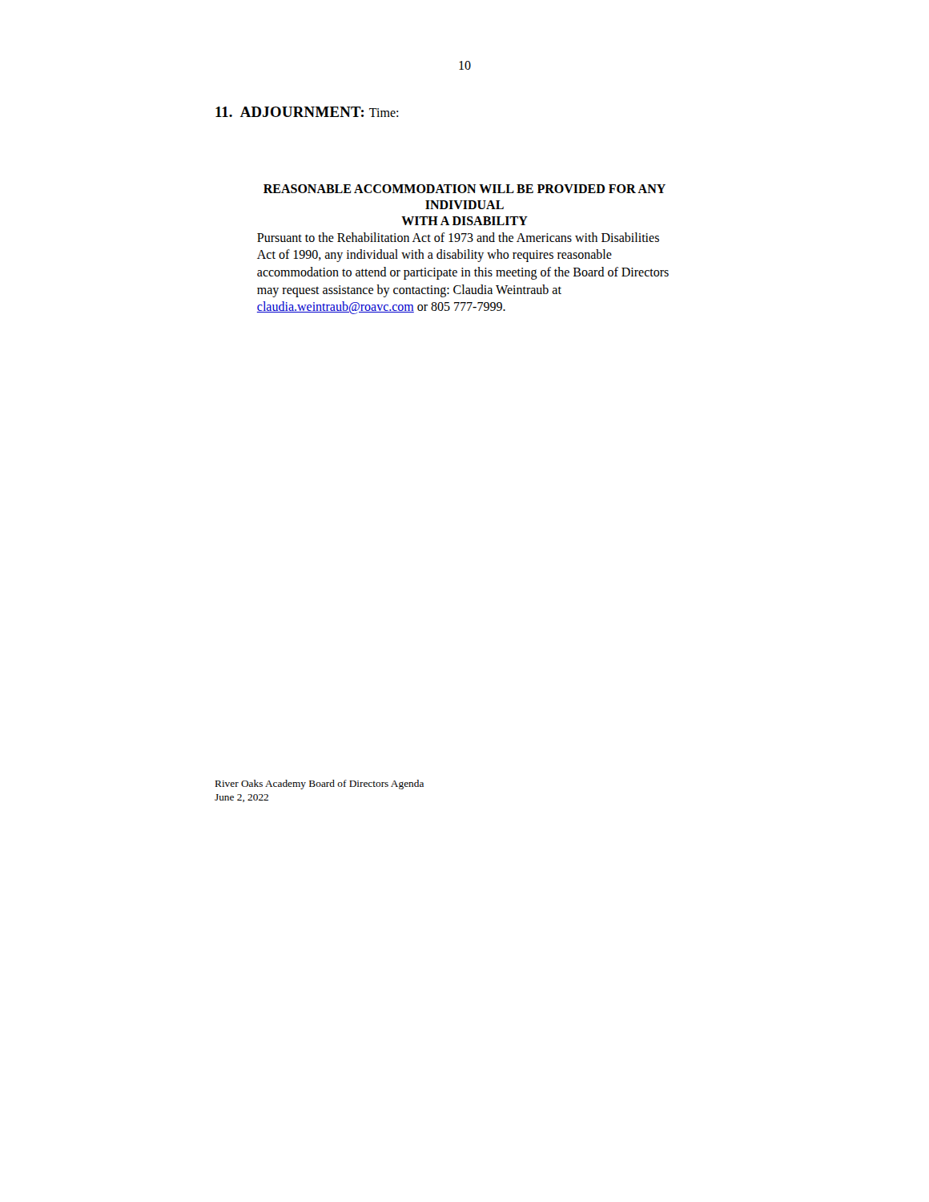10
11. ADJOURNMENT: Time:
REASONABLE ACCOMMODATION WILL BE PROVIDED FOR ANY INDIVIDUAL
WITH A DISABILITY
Pursuant to the Rehabilitation Act of 1973 and the Americans with Disabilities Act of 1990, any individual with a disability who requires reasonable accommodation to attend or participate in this meeting of the Board of Directors may request assistance by contacting: Claudia Weintraub at claudia.weintraub@roavc.com or 805 777-7999.
River Oaks Academy Board of Directors Agenda
June 2, 2022